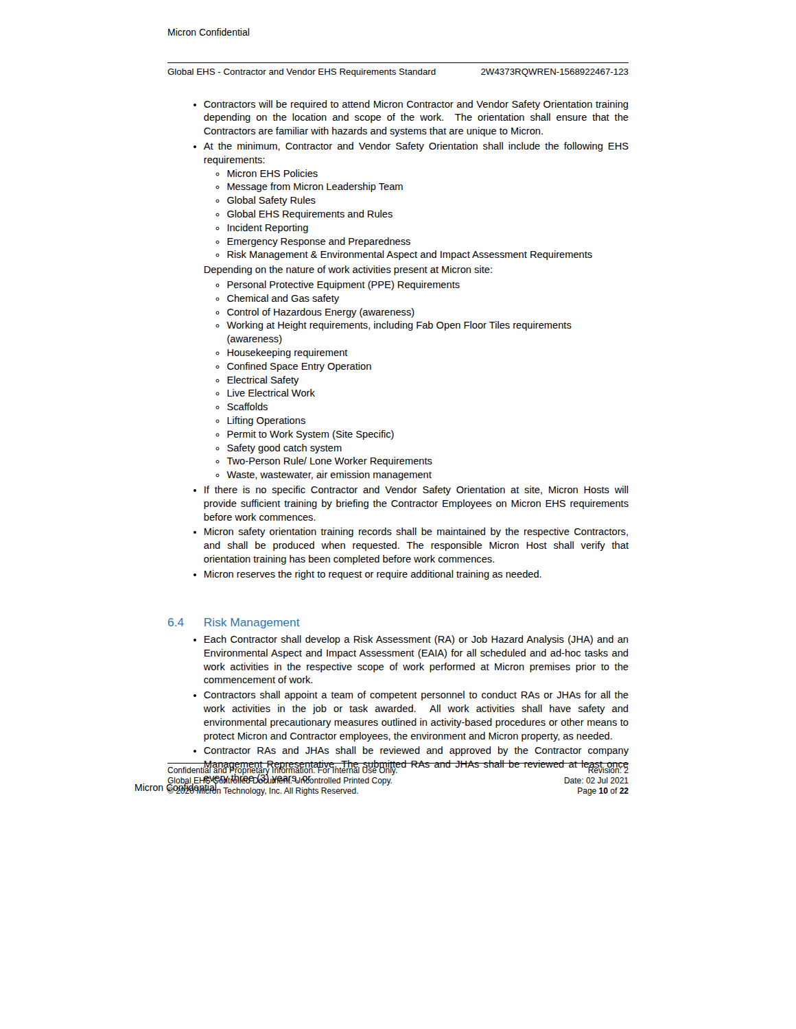Micron Confidential
Global EHS - Contractor and Vendor EHS Requirements Standard
2W4373RQWREN-1568922467-123
Contractors will be required to attend Micron Contractor and Vendor Safety Orientation training depending on the location and scope of the work. The orientation shall ensure that the Contractors are familiar with hazards and systems that are unique to Micron.
At the minimum, Contractor and Vendor Safety Orientation shall include the following EHS requirements:
Micron EHS Policies
Message from Micron Leadership Team
Global Safety Rules
Global EHS Requirements and Rules
Incident Reporting
Emergency Response and Preparedness
Risk Management & Environmental Aspect and Impact Assessment Requirements
Depending on the nature of work activities present at Micron site:
Personal Protective Equipment (PPE) Requirements
Chemical and Gas safety
Control of Hazardous Energy (awareness)
Working at Height requirements, including Fab Open Floor Tiles requirements (awareness)
Housekeeping requirement
Confined Space Entry Operation
Electrical Safety
Live Electrical Work
Scaffolds
Lifting Operations
Permit to Work System (Site Specific)
Safety good catch system
Two-Person Rule/ Lone Worker Requirements
Waste, wastewater, air emission management
If there is no specific Contractor and Vendor Safety Orientation at site, Micron Hosts will provide sufficient training by briefing the Contractor Employees on Micron EHS requirements before work commences.
Micron safety orientation training records shall be maintained by the respective Contractors, and shall be produced when requested. The responsible Micron Host shall verify that orientation training has been completed before work commences.
Micron reserves the right to request or require additional training as needed.
6.4 Risk Management
Each Contractor shall develop a Risk Assessment (RA) or Job Hazard Analysis (JHA) and an Environmental Aspect and Impact Assessment (EAIA) for all scheduled and ad-hoc tasks and work activities in the respective scope of work performed at Micron premises prior to the commencement of work.
Contractors shall appoint a team of competent personnel to conduct RAs or JHAs for all the work activities in the job or task awarded. All work activities shall have safety and environmental precautionary measures outlined in activity-based procedures or other means to protect Micron and Contractor employees, the environment and Micron property, as needed.
Contractor RAs and JHAs shall be reviewed and approved by the Contractor company Management Representative. The submitted RAs and JHAs shall be reviewed at least once every three (3) years, or
Confidential and Proprietary Information. For Internal Use Only.
Global EHS Controlled Document. Uncontrolled Printed Copy.
© 2020 Micron Technology, Inc. All Rights Reserved.
Revision: 2
Date: 02 Jul 2021
Page 10 of 22
Micron Confidential